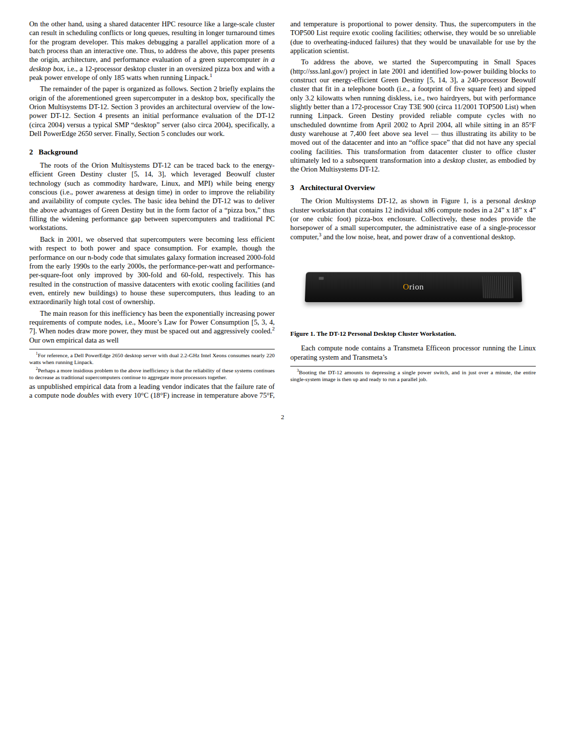On the other hand, using a shared datacenter HPC resource like a large-scale cluster can result in scheduling conflicts or long queues, resulting in longer turnaround times for the program developer. This makes debugging a parallel application more of a batch process than an interactive one. Thus, to address the above, this paper presents the origin, architecture, and performance evaluation of a green supercomputer in a desktop box, i.e., a 12-processor desktop cluster in an oversized pizza box and with a peak power envelope of only 185 watts when running Linpack.1
The remainder of the paper is organized as follows. Section 2 briefly explains the origin of the aforementioned green supercomputer in a desktop box, specifically the Orion Multisystems DT-12. Section 3 provides an architectural overview of the low-power DT-12. Section 4 presents an initial performance evaluation of the DT-12 (circa 2004) versus a typical SMP “desktop” server (also circa 2004), specifically, a Dell PowerEdge 2650 server. Finally, Section 5 concludes our work.
2 Background
The roots of the Orion Multisystems DT-12 can be traced back to the energy-efficient Green Destiny cluster [5, 14, 3], which leveraged Beowulf cluster technology (such as commodity hardware, Linux, and MPI) while being energy conscious (i.e., power awareness at design time) in order to improve the reliability and availability of compute cycles. The basic idea behind the DT-12 was to deliver the above advantages of Green Destiny but in the form factor of a “pizza box,” thus filling the widening performance gap between supercomputers and traditional PC workstations.
Back in 2001, we observed that supercomputers were becoming less efficient with respect to both power and space consumption. For example, though the performance on our n-body code that simulates galaxy formation increased 2000-fold from the early 1990s to the early 2000s, the performance-per-watt and performance-per-square-foot only improved by 300-fold and 60-fold, respectively. This has resulted in the construction of massive datacenters with exotic cooling facilities (and even, entirely new buildings) to house these supercomputers, thus leading to an extraordinarily high total cost of ownership.
The main reason for this inefficiency has been the exponentially increasing power requirements of compute nodes, i.e., Moore’s Law for Power Consumption [5, 3, 4, 7]. When nodes draw more power, they must be spaced out and aggressively cooled.2 Our own empirical data as well
1For reference, a Dell PowerEdge 2650 desktop server with dual 2.2-GHz Intel Xeons consumes nearly 220 watts when running Linpack.
2Perhaps a more insidious problem to the above inefficiency is that the reliability of these systems continues to decrease as traditional supercomputers continue to aggregate more processors together.
as unpublished empirical data from a leading vendor indicates that the failure rate of a compute node doubles with every 10°C (18°F) increase in temperature above 75°F, and temperature is proportional to power density. Thus, the supercomputers in the TOP500 List require exotic cooling facilities; otherwise, they would be so unreliable (due to overheating-induced failures) that they would be unavailable for use by the application scientist.
To address the above, we started the Supercomputing in Small Spaces (http://sss.lanl.gov/) project in late 2001 and identified low-power building blocks to construct our energy-efficient Green Destiny [5, 14, 3], a 240-processor Beowulf cluster that fit in a telephone booth (i.e., a footprint of five square feet) and sipped only 3.2 kilowatts when running diskless, i.e., two hairdryers, but with performance slightly better than a 172-processor Cray T3E 900 (circa 11/2001 TOP500 List) when running Linpack. Green Destiny provided reliable compute cycles with no unscheduled downtime from April 2002 to April 2004, all while sitting in an 85°F dusty warehouse at 7,400 feet above sea level — thus illustrating its ability to be moved out of the datacenter and into an “office space” that did not have any special cooling facilities. This transformation from datacenter cluster to office cluster ultimately led to a subsequent transformation into a desktop cluster, as embodied by the Orion Multisystems DT-12.
3 Architectural Overview
The Orion Multisystems DT-12, as shown in Figure 1, is a personal desktop cluster workstation that contains 12 individual x86 compute nodes in a 24” x 18” x 4” (or one cubic foot) pizza-box enclosure. Collectively, these nodes provide the horsepower of a small supercomputer, the administrative ease of a single-processor computer,3 and the low noise, heat, and power draw of a conventional desktop.
Orion
Figure 1. The DT-12 Personal Desktop Cluster Workstation.
Each compute node contains a Transmeta Efficeon processor running the Linux operating system and Transmeta’s
3Booting the DT-12 amounts to depressing a single power switch, and in just over a minute, the entire single-system image is then up and ready to run a parallel job.
2